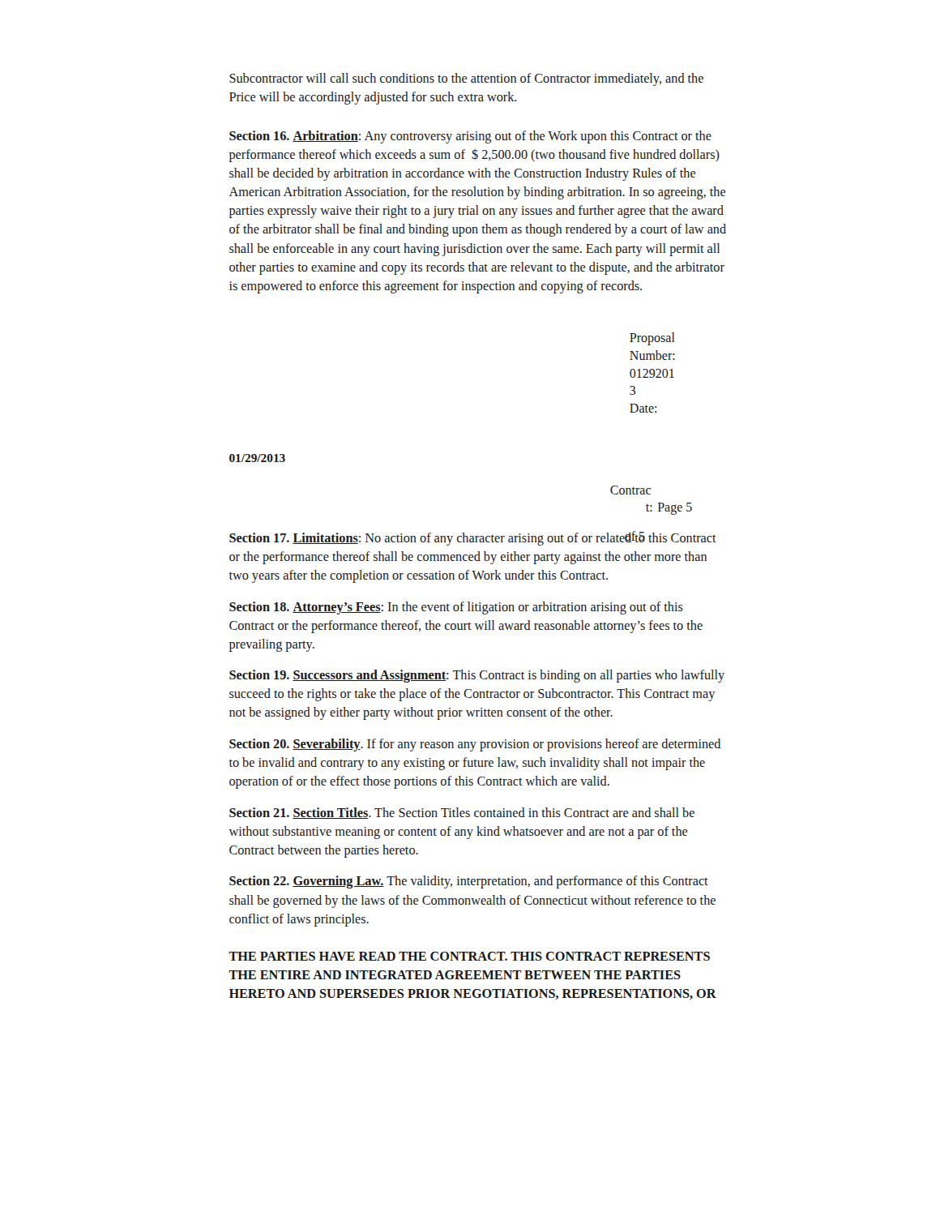Subcontractor will call such conditions to the attention of Contractor immediately, and the Price will be accordingly adjusted for such extra work.
Section 16. Arbitration: Any controversy arising out of the Work upon this Contract or the performance thereof which exceeds a sum of $ 2,500.00 (two thousand five hundred dollars) shall be decided by arbitration in accordance with the Construction Industry Rules of the American Arbitration Association, for the resolution by binding arbitration. In so agreeing, the parties expressly waive their right to a jury trial on any issues and further agree that the award of the arbitrator shall be final and binding upon them as though rendered by a court of law and shall be enforceable in any court having jurisdiction over the same. Each party will permit all other parties to examine and copy its records that are relevant to the dispute, and the arbitrator is empowered to enforce this agreement for inspection and copying of records.
Proposal
Number:
0129201
3
Date:
01/29/2013
Contrac
t: Page 5
of 5
Section 17. Limitations: No action of any character arising out of or related to this Contract or the performance thereof shall be commenced by either party against the other more than two years after the completion or cessation of Work under this Contract.
Section 18. Attorney’s Fees: In the event of litigation or arbitration arising out of this Contract or the performance thereof, the court will award reasonable attorney’s fees to the prevailing party.
Section 19. Successors and Assignment: This Contract is binding on all parties who lawfully succeed to the rights or take the place of the Contractor or Subcontractor. This Contract may not be assigned by either party without prior written consent of the other.
Section 20. Severability. If for any reason any provision or provisions hereof are determined to be invalid and contrary to any existing or future law, such invalidity shall not impair the operation of or the effect those portions of this Contract which are valid.
Section 21. Section Titles. The Section Titles contained in this Contract are and shall be without substantive meaning or content of any kind whatsoever and are not a par of the Contract between the parties hereto.
Section 22. Governing Law. The validity, interpretation, and performance of this Contract shall be governed by the laws of the Commonwealth of Connecticut without reference to the conflict of laws principles.
THE PARTIES HAVE READ THE CONTRACT. THIS CONTRACT REPRESENTS THE ENTIRE AND INTEGRATED AGREEMENT BETWEEN THE PARTIES HERETO AND SUPERSEDES PRIOR NEGOTIATIONS, REPRESENTATIONS, OR